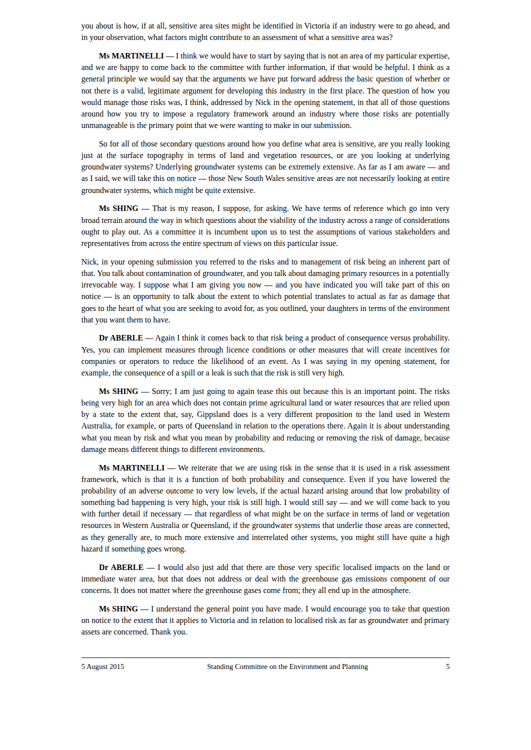you about is how, if at all, sensitive area sites might be identified in Victoria if an industry were to go ahead, and in your observation, what factors might contribute to an assessment of what a sensitive area was?
Ms MARTINELLI — I think we would have to start by saying that is not an area of my particular expertise, and we are happy to come back to the committee with further information, if that would be helpful. I think as a general principle we would say that the arguments we have put forward address the basic question of whether or not there is a valid, legitimate argument for developing this industry in the first place. The question of how you would manage those risks was, I think, addressed by Nick in the opening statement, in that all of those questions around how you try to impose a regulatory framework around an industry where those risks are potentially unmanageable is the primary point that we were wanting to make in our submission.
So for all of those secondary questions around how you define what area is sensitive, are you really looking just at the surface topography in terms of land and vegetation resources, or are you looking at underlying groundwater systems? Underlying groundwater systems can be extremely extensive. As far as I am aware — and as I said, we will take this on notice — those New South Wales sensitive areas are not necessarily looking at entire groundwater systems, which might be quite extensive.
Ms SHING — That is my reason, I suppose, for asking. We have terms of reference which go into very broad terrain around the way in which questions about the viability of the industry across a range of considerations ought to play out. As a committee it is incumbent upon us to test the assumptions of various stakeholders and representatives from across the entire spectrum of views on this particular issue.
Nick, in your opening submission you referred to the risks and to management of risk being an inherent part of that. You talk about contamination of groundwater, and you talk about damaging primary resources in a potentially irrevocable way. I suppose what I am giving you now — and you have indicated you will take part of this on notice — is an opportunity to talk about the extent to which potential translates to actual as far as damage that goes to the heart of what you are seeking to avoid for, as you outlined, your daughters in terms of the environment that you want them to have.
Dr ABERLE — Again I think it comes back to that risk being a product of consequence versus probability. Yes, you can implement measures through licence conditions or other measures that will create incentives for companies or operators to reduce the likelihood of an event. As I was saying in my opening statement, for example, the consequence of a spill or a leak is such that the risk is still very high.
Ms SHING — Sorry; I am just going to again tease this out because this is an important point. The risks being very high for an area which does not contain prime agricultural land or water resources that are relied upon by a state to the extent that, say, Gippsland does is a very different proposition to the land used in Western Australia, for example, or parts of Queensland in relation to the operations there. Again it is about understanding what you mean by risk and what you mean by probability and reducing or removing the risk of damage, because damage means different things to different environments.
Ms MARTINELLI — We reiterate that we are using risk in the sense that it is used in a risk assessment framework, which is that it is a function of both probability and consequence. Even if you have lowered the probability of an adverse outcome to very low levels, if the actual hazard arising around that low probability of something bad happening is very high, your risk is still high. I would still say — and we will come back to you with further detail if necessary — that regardless of what might be on the surface in terms of land or vegetation resources in Western Australia or Queensland, if the groundwater systems that underlie those areas are connected, as they generally are, to much more extensive and interrelated other systems, you might still have quite a high hazard if something goes wrong.
Dr ABERLE — I would also just add that there are those very specific localised impacts on the land or immediate water area, but that does not address or deal with the greenhouse gas emissions component of our concerns. It does not matter where the greenhouse gases come from; they all end up in the atmosphere.
Ms SHING — I understand the general point you have made. I would encourage you to take that question on notice to the extent that it applies to Victoria and in relation to localised risk as far as groundwater and primary assets are concerned. Thank you.
5 August 2015
Standing Committee on the Environment and Planning
5